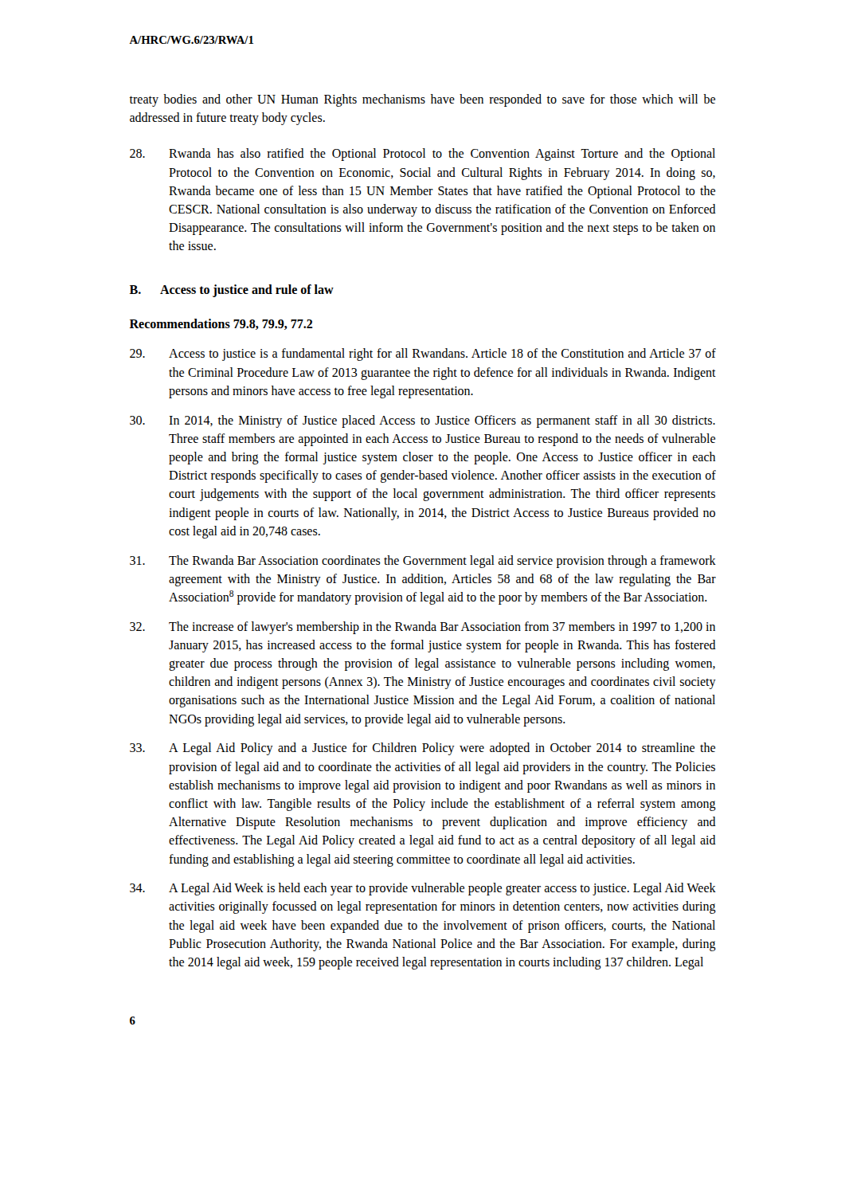A/HRC/WG.6/23/RWA/1
treaty bodies and other UN Human Rights mechanisms have been responded to save for those which will be addressed in future treaty body cycles.
28. Rwanda has also ratified the Optional Protocol to the Convention Against Torture and the Optional Protocol to the Convention on Economic, Social and Cultural Rights in February 2014. In doing so, Rwanda became one of less than 15 UN Member States that have ratified the Optional Protocol to the CESCR. National consultation is also underway to discuss the ratification of the Convention on Enforced Disappearance. The consultations will inform the Government's position and the next steps to be taken on the issue.
B. Access to justice and rule of law
Recommendations 79.8, 79.9, 77.2
29. Access to justice is a fundamental right for all Rwandans. Article 18 of the Constitution and Article 37 of the Criminal Procedure Law of 2013 guarantee the right to defence for all individuals in Rwanda. Indigent persons and minors have access to free legal representation.
30. In 2014, the Ministry of Justice placed Access to Justice Officers as permanent staff in all 30 districts. Three staff members are appointed in each Access to Justice Bureau to respond to the needs of vulnerable people and bring the formal justice system closer to the people. One Access to Justice officer in each District responds specifically to cases of gender-based violence. Another officer assists in the execution of court judgements with the support of the local government administration. The third officer represents indigent people in courts of law. Nationally, in 2014, the District Access to Justice Bureaus provided no cost legal aid in 20,748 cases.
31. The Rwanda Bar Association coordinates the Government legal aid service provision through a framework agreement with the Ministry of Justice. In addition, Articles 58 and 68 of the law regulating the Bar Association8 provide for mandatory provision of legal aid to the poor by members of the Bar Association.
32. The increase of lawyer's membership in the Rwanda Bar Association from 37 members in 1997 to 1,200 in January 2015, has increased access to the formal justice system for people in Rwanda. This has fostered greater due process through the provision of legal assistance to vulnerable persons including women, children and indigent persons (Annex 3). The Ministry of Justice encourages and coordinates civil society organisations such as the International Justice Mission and the Legal Aid Forum, a coalition of national NGOs providing legal aid services, to provide legal aid to vulnerable persons.
33. A Legal Aid Policy and a Justice for Children Policy were adopted in October 2014 to streamline the provision of legal aid and to coordinate the activities of all legal aid providers in the country. The Policies establish mechanisms to improve legal aid provision to indigent and poor Rwandans as well as minors in conflict with law. Tangible results of the Policy include the establishment of a referral system among Alternative Dispute Resolution mechanisms to prevent duplication and improve efficiency and effectiveness. The Legal Aid Policy created a legal aid fund to act as a central depository of all legal aid funding and establishing a legal aid steering committee to coordinate all legal aid activities.
34. A Legal Aid Week is held each year to provide vulnerable people greater access to justice. Legal Aid Week activities originally focussed on legal representation for minors in detention centers, now activities during the legal aid week have been expanded due to the involvement of prison officers, courts, the National Public Prosecution Authority, the Rwanda National Police and the Bar Association. For example, during the 2014 legal aid week, 159 people received legal representation in courts including 137 children. Legal
6